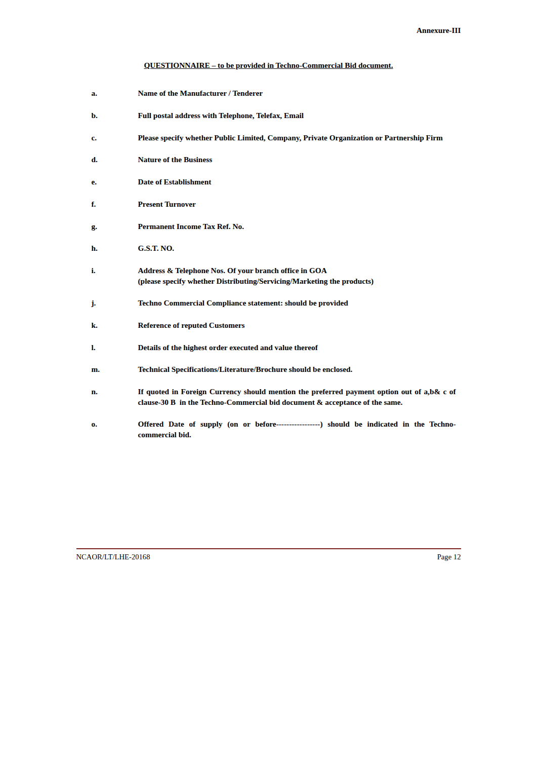Annexure-III
QUESTIONNAIRE – to be provided in Techno-Commercial Bid document.
| a. | Name of the Manufacturer / Tenderer |
| b. | Full postal address with Telephone, Telefax, Email |
| c. | Please specify whether Public Limited, Company, Private Organization or Partnership Firm |
| d. | Nature of the Business |
| e. | Date of Establishment |
| f. | Present Turnover |
| g. | Permanent Income Tax Ref. No. |
| h. | G.S.T. NO. |
| i. | Address & Telephone Nos. Of your branch office in GOA (please specify whether Distributing/Servicing/Marketing the products) |
| j. | Techno Commercial Compliance statement: should be provided |
| k. | Reference of reputed Customers |
| l. | Details of the highest order executed and value thereof |
| m. | Technical Specifications/Literature/Brochure should be enclosed. |
| n. | If quoted in Foreign Currency should mention the preferred payment option out of a,b& c of clause-30 B in the Techno-Commercial bid document & acceptance of the same. |
| o. | Offered Date of supply (on or before-----------------) should be indicated in the Techno-commercial bid. |
NCAOR/LT/LHE-20168
Page 12